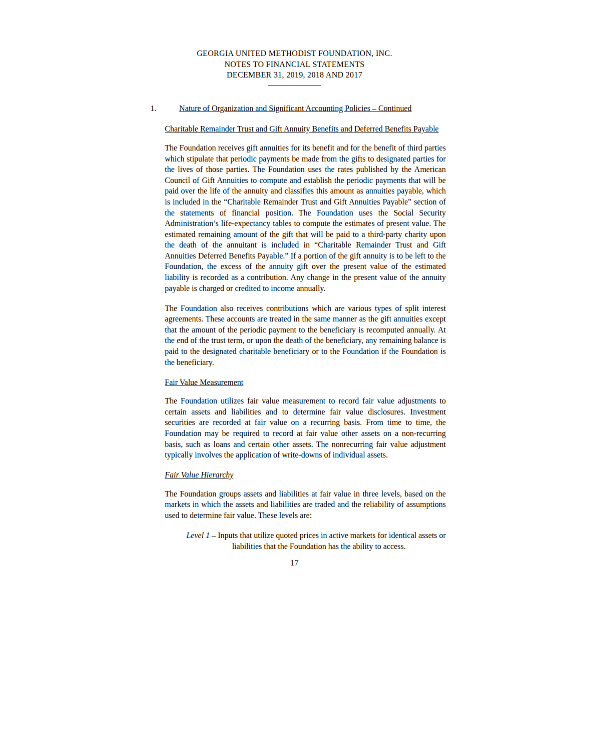GEORGIA UNITED METHODIST FOUNDATION, INC.
NOTES TO FINANCIAL STATEMENTS
DECEMBER 31, 2019, 2018 AND 2017
1. Nature of Organization and Significant Accounting Policies – Continued
Charitable Remainder Trust and Gift Annuity Benefits and Deferred Benefits Payable
The Foundation receives gift annuities for its benefit and for the benefit of third parties which stipulate that periodic payments be made from the gifts to designated parties for the lives of those parties. The Foundation uses the rates published by the American Council of Gift Annuities to compute and establish the periodic payments that will be paid over the life of the annuity and classifies this amount as annuities payable, which is included in the “Charitable Remainder Trust and Gift Annuities Payable” section of the statements of financial position. The Foundation uses the Social Security Administration’s life-expectancy tables to compute the estimates of present value. The estimated remaining amount of the gift that will be paid to a third-party charity upon the death of the annuitant is included in “Charitable Remainder Trust and Gift Annuities Deferred Benefits Payable.” If a portion of the gift annuity is to be left to the Foundation, the excess of the annuity gift over the present value of the estimated liability is recorded as a contribution. Any change in the present value of the annuity payable is charged or credited to income annually.
The Foundation also receives contributions which are various types of split interest agreements. These accounts are treated in the same manner as the gift annuities except that the amount of the periodic payment to the beneficiary is recomputed annually. At the end of the trust term, or upon the death of the beneficiary, any remaining balance is paid to the designated charitable beneficiary or to the Foundation if the Foundation is the beneficiary.
Fair Value Measurement
The Foundation utilizes fair value measurement to record fair value adjustments to certain assets and liabilities and to determine fair value disclosures. Investment securities are recorded at fair value on a recurring basis. From time to time, the Foundation may be required to record at fair value other assets on a non-recurring basis, such as loans and certain other assets. The nonrecurring fair value adjustment typically involves the application of write-downs of individual assets.
Fair Value Hierarchy
The Foundation groups assets and liabilities at fair value in three levels, based on the markets in which the assets and liabilities are traded and the reliability of assumptions used to determine fair value. These levels are:
Level 1 – Inputs that utilize quoted prices in active markets for identical assets or liabilities that the Foundation has the ability to access.
17